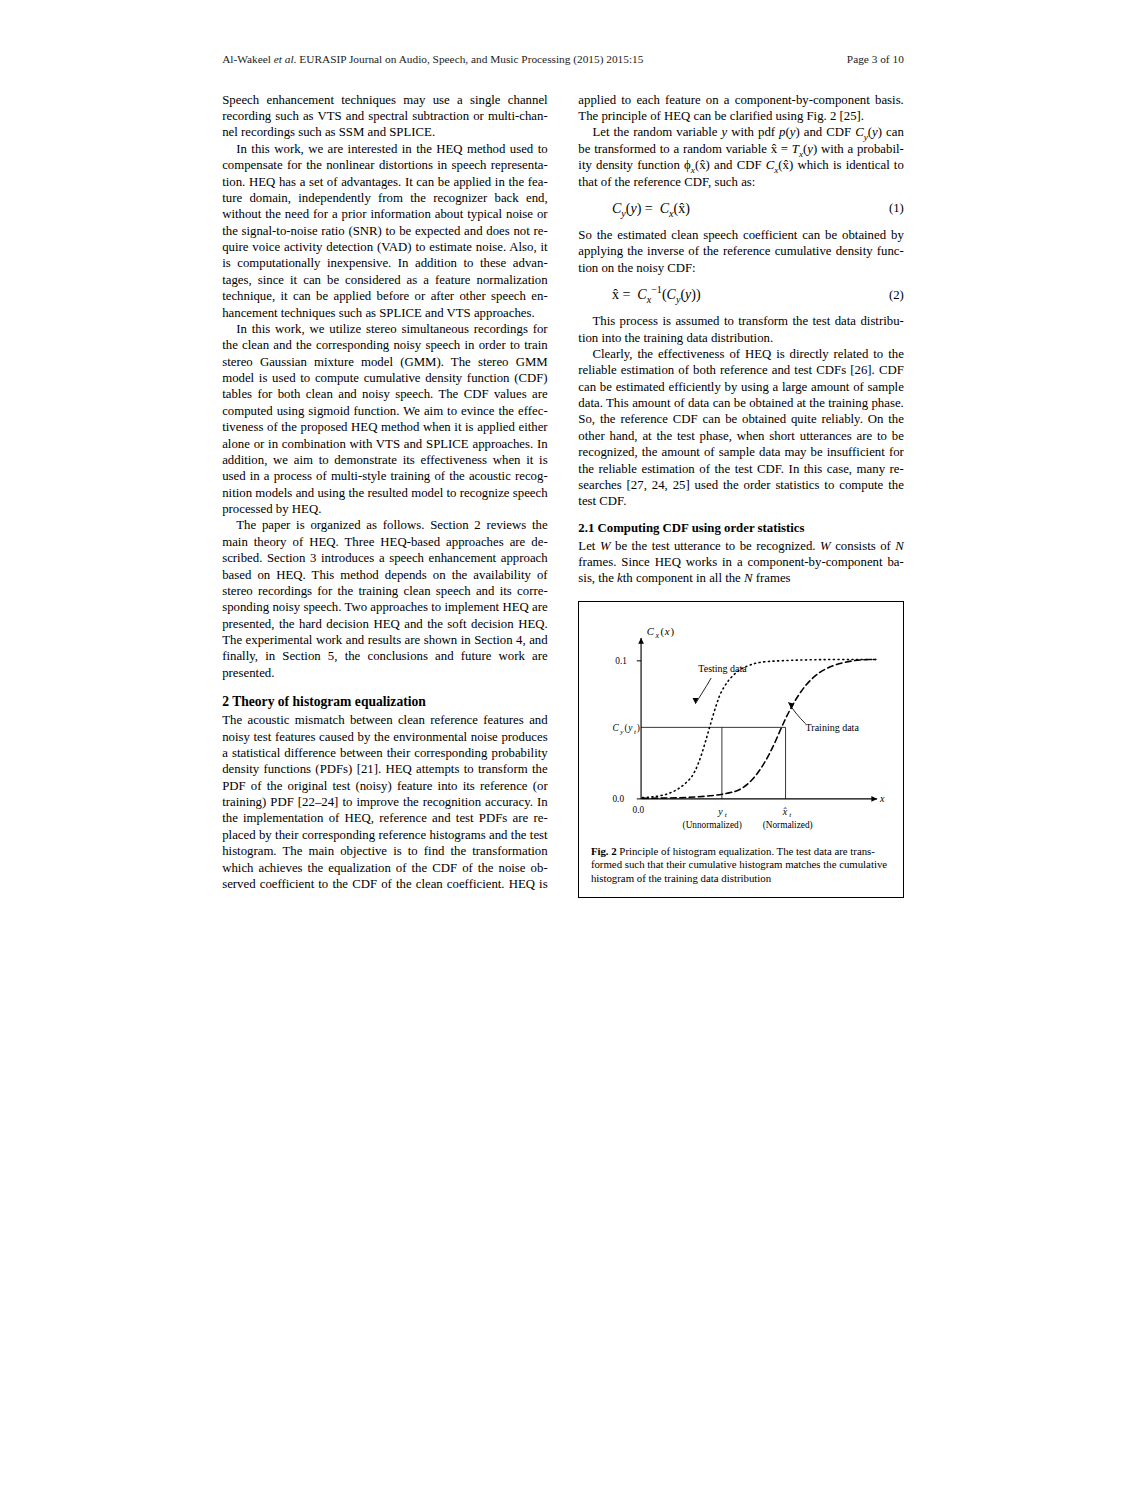Al-Wakeel et al. EURASIP Journal on Audio, Speech, and Music Processing (2015) 2015:15
Page 3 of 10
Speech enhancement techniques may use a single channel recording such as VTS and spectral subtraction or multi-channel recordings such as SSM and SPLICE.
In this work, we are interested in the HEQ method used to compensate for the nonlinear distortions in speech representation. HEQ has a set of advantages. It can be applied in the feature domain, independently from the recognizer back end, without the need for a prior information about typical noise or the signal-to-noise ratio (SNR) to be expected and does not require voice activity detection (VAD) to estimate noise. Also, it is computationally inexpensive. In addition to these advantages, since it can be considered as a feature normalization technique, it can be applied before or after other speech enhancement techniques such as SPLICE and VTS approaches.
In this work, we utilize stereo simultaneous recordings for the clean and the corresponding noisy speech in order to train stereo Gaussian mixture model (GMM). The stereo GMM model is used to compute cumulative density function (CDF) tables for both clean and noisy speech. The CDF values are computed using sigmoid function. We aim to evince the effectiveness of the proposed HEQ method when it is applied either alone or in combination with VTS and SPLICE approaches. In addition, we aim to demonstrate its effectiveness when it is used in a process of multi-style training of the acoustic recognition models and using the resulted model to recognize speech processed by HEQ.
The paper is organized as follows. Section 2 reviews the main theory of HEQ. Three HEQ-based approaches are described. Section 3 introduces a speech enhancement approach based on HEQ. This method depends on the availability of stereo recordings for the training clean speech and its corresponding noisy speech. Two approaches to implement HEQ are presented, the hard decision HEQ and the soft decision HEQ. The experimental work and results are shown in Section 4, and finally, in Section 5, the conclusions and future work are presented.
2 Theory of histogram equalization
The acoustic mismatch between clean reference features and noisy test features caused by the environmental noise produces a statistical difference between their corresponding probability density functions (PDFs) [21]. HEQ attempts to transform the PDF of the original test (noisy) feature into its reference (or training) PDF [22–24] to improve the recognition accuracy. In the implementation of HEQ, reference and test PDFs are replaced by their corresponding reference histograms and the test histogram. The main objective is to find the transformation which achieves the equalization of the CDF of the noise observed coefficient to the CDF of the clean coefficient. HEQ is applied to each feature on a component-by-component basis. The principle of HEQ can be clarified using Fig. 2 [25].
Let the random variable y with pdf p(y) and CDF Cy(y) can be transformed to a random variable x̂ = Tx(y) with a probability density function ϕx(x̂) and CDF Cx(x̂) which is identical to that of the reference CDF, such as:
Cy(y) = Cx(x̂)
(1)
So the estimated clean speech coefficient can be obtained by applying the inverse of the reference cumulative density function on the noisy CDF:
x̂ = Cx−1(Cy(y))
(2)
This process is assumed to transform the test data distribution into the training data distribution.
Clearly, the effectiveness of HEQ is directly related to the reliable estimation of both reference and test CDFs [26]. CDF can be estimated efficiently by using a large amount of sample data. This amount of data can be obtained at the training phase. So, the reference CDF can be obtained quite reliably. On the other hand, at the test phase, when short utterances are to be recognized, the amount of sample data may be insufficient for the reliable estimation of the test CDF. In this case, many researches [27, 24, 25] used the order statistics to compute the test CDF.
2.1 Computing CDF using order statistics
Let W be the test utterance to be recognized. W consists of N frames. Since HEQ works in a component-by-component basis, the kth component in all the N frames
C x ( x ) x 0.1 0.0 C y ( y t ) 0.0 y t x̂ t Testing data Training data (Unnormalized) (Normalized)
Fig. 2 Principle of histogram equalization. The test data are transformed such that their cumulative histogram matches the cumulative histogram of the training data distribution